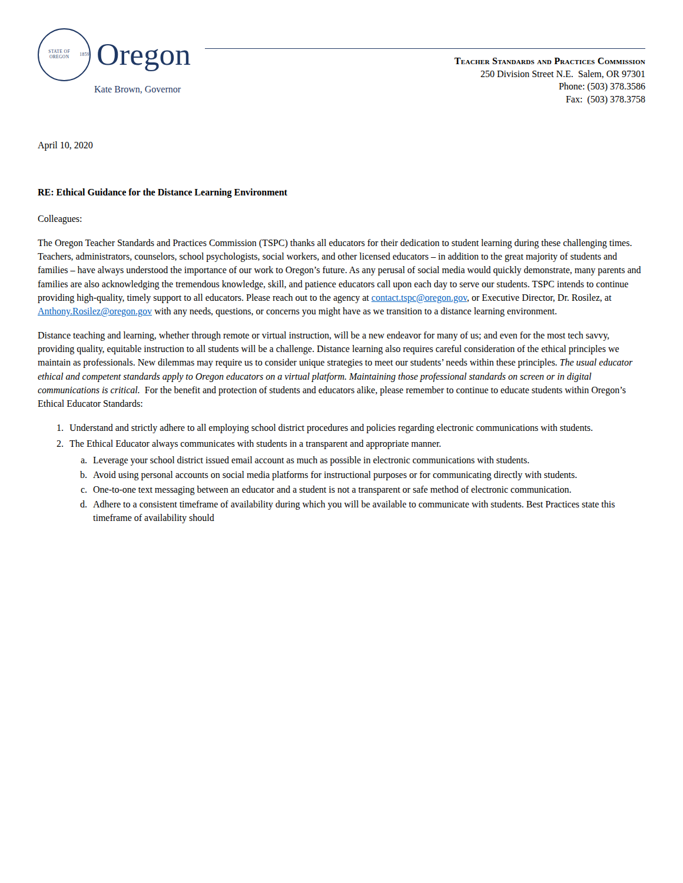STATE OF OREGON 1859
Oregon
Kate Brown, Governor
Teacher Standards and Practices Commission
250 Division Street N.E. Salem, OR 97301
Phone: (503) 378.3586
Fax: (503) 378.3758
April 10, 2020
RE: Ethical Guidance for the Distance Learning Environment
Colleagues:
The Oregon Teacher Standards and Practices Commission (TSPC) thanks all educators for their dedication to student learning during these challenging times. Teachers, administrators, counselors, school psychologists, social workers, and other licensed educators – in addition to the great majority of students and families – have always understood the importance of our work to Oregon’s future. As any perusal of social media would quickly demonstrate, many parents and families are also acknowledging the tremendous knowledge, skill, and patience educators call upon each day to serve our students. TSPC intends to continue providing high-quality, timely support to all educators. Please reach out to the agency at contact.tspc@oregon.gov, or Executive Director, Dr. Rosilez, at Anthony.Rosilez@oregon.gov with any needs, questions, or concerns you might have as we transition to a distance learning environment.
Distance teaching and learning, whether through remote or virtual instruction, will be a new endeavor for many of us; and even for the most tech savvy, providing quality, equitable instruction to all students will be a challenge. Distance learning also requires careful consideration of the ethical principles we maintain as professionals. New dilemmas may require us to consider unique strategies to meet our students’ needs within these principles. The usual educator ethical and competent standards apply to Oregon educators on a virtual platform. Maintaining those professional standards on screen or in digital communications is critical. For the benefit and protection of students and educators alike, please remember to continue to educate students within Oregon’s Ethical Educator Standards:
Understand and strictly adhere to all employing school district procedures and policies regarding electronic communications with students.
The Ethical Educator always communicates with students in a transparent and appropriate manner.
Leverage your school district issued email account as much as possible in electronic communications with students.
Avoid using personal accounts on social media platforms for instructional purposes or for communicating directly with students.
One-to-one text messaging between an educator and a student is not a transparent or safe method of electronic communication.
Adhere to a consistent timeframe of availability during which you will be available to communicate with students. Best Practices state this timeframe of availability should